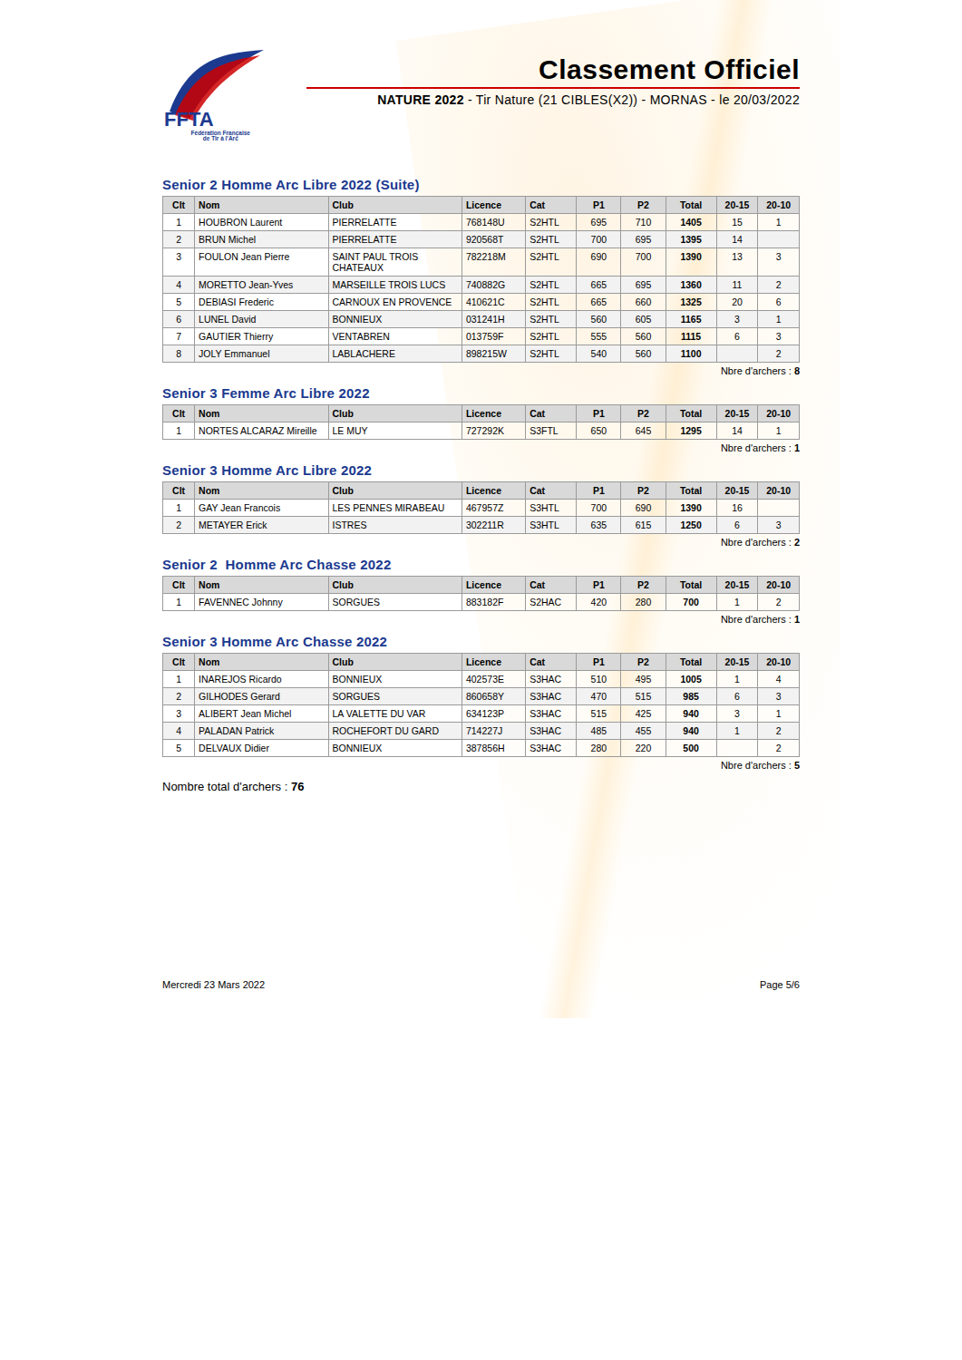FFTA
Fédération Française
de Tir à l'Arc
Classement Officiel
NATURE 2022 - Tir Nature (21 CIBLES(X2)) - MORNAS - le 20/03/2022
Senior 2 Homme Arc Libre 2022 (Suite)
| Clt | Nom | Club | Licence | Cat | P1 | P2 | Total | 20-15 | 20-10 |
| --- | --- | --- | --- | --- | --- | --- | --- | --- | --- |
| 1 | HOUBRON Laurent | PIERRELATTE | 768148U | S2HTL | 695 | 710 | 1405 | 15 | 1 |
| 2 | BRUN Michel | PIERRELATTE | 920568T | S2HTL | 700 | 695 | 1395 | 14 | |
| 3 | FOULON Jean Pierre | SAINT PAUL TROIS CHATEAUX | 782218M | S2HTL | 690 | 700 | 1390 | 13 | 3 |
| 4 | MORETTO Jean-Yves | MARSEILLE TROIS LUCS | 740882G | S2HTL | 665 | 695 | 1360 | 11 | 2 |
| 5 | DEBIASI Frederic | CARNOUX EN PROVENCE | 410621C | S2HTL | 665 | 660 | 1325 | 20 | 6 |
| 6 | LUNEL David | BONNIEUX | 031241H | S2HTL | 560 | 605 | 1165 | 3 | 1 |
| 7 | GAUTIER Thierry | VENTABREN | 013759F | S2HTL | 555 | 560 | 1115 | 6 | 3 |
| 8 | JOLY Emmanuel | LABLACHERE | 898215W | S2HTL | 540 | 560 | 1100 | | 2 |
Nbre d'archers : 8
Senior 3 Femme Arc Libre 2022
| Clt | Nom | Club | Licence | Cat | P1 | P2 | Total | 20-15 | 20-10 |
| --- | --- | --- | --- | --- | --- | --- | --- | --- | --- |
| 1 | NORTES ALCARAZ Mireille | LE MUY | 727292K | S3FTL | 650 | 645 | 1295 | 14 | 1 |
Nbre d'archers : 1
Senior 3 Homme Arc Libre 2022
| Clt | Nom | Club | Licence | Cat | P1 | P2 | Total | 20-15 | 20-10 |
| --- | --- | --- | --- | --- | --- | --- | --- | --- | --- |
| 1 | GAY Jean Francois | LES PENNES MIRABEAU | 467957Z | S3HTL | 700 | 690 | 1390 | 16 | |
| 2 | METAYER Erick | ISTRES | 302211R | S3HTL | 635 | 615 | 1250 | 6 | 3 |
Nbre d'archers : 2
Senior 2 Homme Arc Chasse 2022
| Clt | Nom | Club | Licence | Cat | P1 | P2 | Total | 20-15 | 20-10 |
| --- | --- | --- | --- | --- | --- | --- | --- | --- | --- |
| 1 | FAVENNEC Johnny | SORGUES | 883182F | S2HAC | 420 | 280 | 700 | 1 | 2 |
Nbre d'archers : 1
Senior 3 Homme Arc Chasse 2022
| Clt | Nom | Club | Licence | Cat | P1 | P2 | Total | 20-15 | 20-10 |
| --- | --- | --- | --- | --- | --- | --- | --- | --- | --- |
| 1 | INAREJOS Ricardo | BONNIEUX | 402573E | S3HAC | 510 | 495 | 1005 | 1 | 4 |
| 2 | GILHODES Gerard | SORGUES | 860658Y | S3HAC | 470 | 515 | 985 | 6 | 3 |
| 3 | ALIBERT Jean Michel | LA VALETTE DU VAR | 634123P | S3HAC | 515 | 425 | 940 | 3 | 1 |
| 4 | PALADAN Patrick | ROCHEFORT DU GARD | 714227J | S3HAC | 485 | 455 | 940 | 1 | 2 |
| 5 | DELVAUX Didier | BONNIEUX | 387856H | S3HAC | 280 | 220 | 500 | | 2 |
Nbre d'archers : 5
Nombre total d'archers : 76
Mercredi 23 Mars 2022
Page 5/6